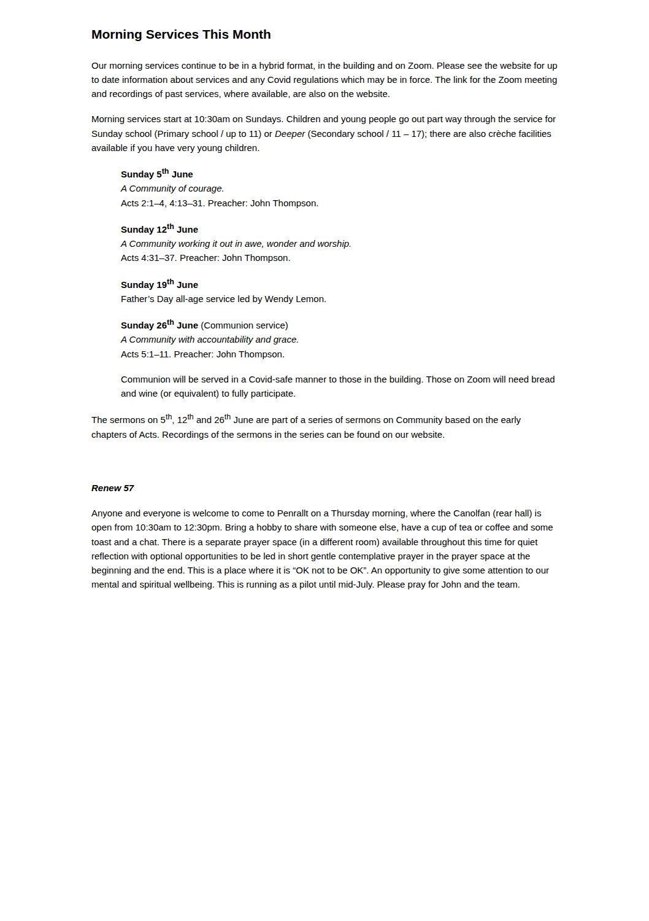Morning Services This Month
Our morning services continue to be in a hybrid format, in the building and on Zoom. Please see the website for up to date information about services and any Covid regulations which may be in force. The link for the Zoom meeting and recordings of past services, where available, are also on the website.
Morning services start at 10:30am on Sundays. Children and young people go out part way through the service for Sunday school (Primary school / up to 11) or Deeper (Secondary school / 11 – 17); there are also crèche facilities available if you have very young children.
Sunday 5th June
A Community of courage.
Acts 2:1–4, 4:13–31. Preacher: John Thompson.
Sunday 12th June
A Community working it out in awe, wonder and worship.
Acts 4:31–37. Preacher: John Thompson.
Sunday 19th June
Father’s Day all-age service led by Wendy Lemon.
Sunday 26th June (Communion service)
A Community with accountability and grace.
Acts 5:1–11. Preacher: John Thompson.
Communion will be served in a Covid-safe manner to those in the building. Those on Zoom will need bread and wine (or equivalent) to fully participate.
The sermons on 5th, 12th and 26th June are part of a series of sermons on Community based on the early chapters of Acts. Recordings of the sermons in the series can be found on our website.
Renew 57
Anyone and everyone is welcome to come to Penrallt on a Thursday morning, where the Canolfan (rear hall) is open from 10:30am to 12:30pm. Bring a hobby to share with someone else, have a cup of tea or coffee and some toast and a chat. There is a separate prayer space (in a different room) available throughout this time for quiet reflection with optional opportunities to be led in short gentle contemplative prayer in the prayer space at the beginning and the end. This is a place where it is “OK not to be OK”. An opportunity to give some attention to our mental and spiritual wellbeing. This is running as a pilot until mid-July. Please pray for John and the team.